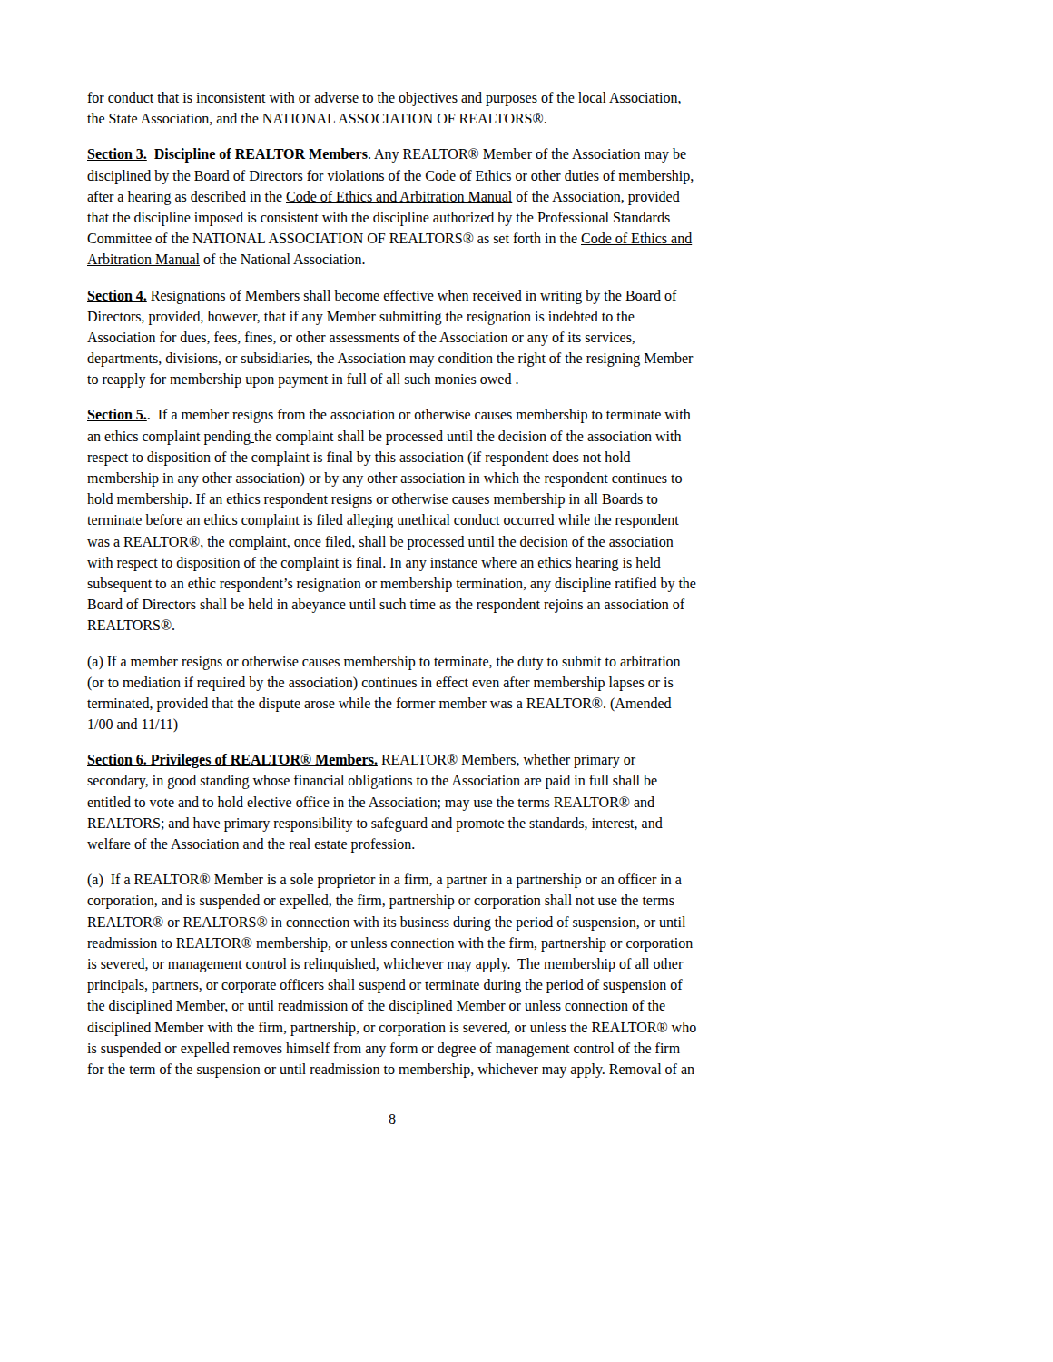for conduct that is inconsistent with or adverse to the objectives and purposes of the local Association, the State Association, and the NATIONAL ASSOCIATION OF REALTORS®.
Section 3. Discipline of REALTOR Members. Any REALTOR® Member of the Association may be disciplined by the Board of Directors for violations of the Code of Ethics or other duties of membership, after a hearing as described in the Code of Ethics and Arbitration Manual of the Association, provided that the discipline imposed is consistent with the discipline authorized by the Professional Standards Committee of the NATIONAL ASSOCIATION OF REALTORS® as set forth in the Code of Ethics and Arbitration Manual of the National Association.
Section 4. Resignations of Members shall become effective when received in writing by the Board of Directors, provided, however, that if any Member submitting the resignation is indebted to the Association for dues, fees, fines, or other assessments of the Association or any of its services, departments, divisions, or subsidiaries, the Association may condition the right of the resigning Member to reapply for membership upon payment in full of all such monies owed .
Section 5.. If a member resigns from the association or otherwise causes membership to terminate with an ethics complaint pending the complaint shall be processed until the decision of the association with respect to disposition of the complaint is final by this association (if respondent does not hold membership in any other association) or by any other association in which the respondent continues to hold membership. If an ethics respondent resigns or otherwise causes membership in all Boards to terminate before an ethics complaint is filed alleging unethical conduct occurred while the respondent was a REALTOR®, the complaint, once filed, shall be processed until the decision of the association with respect to disposition of the complaint is final. In any instance where an ethics hearing is held subsequent to an ethic respondent’s resignation or membership termination, any discipline ratified by the Board of Directors shall be held in abeyance until such time as the respondent rejoins an association of REALTORS®.
(a) If a member resigns or otherwise causes membership to terminate, the duty to submit to arbitration (or to mediation if required by the association) continues in effect even after membership lapses or is terminated, provided that the dispute arose while the former member was a REALTOR®. (Amended 1/00 and 11/11)
Section 6. Privileges of REALTOR® Members. REALTOR® Members, whether primary or secondary, in good standing whose financial obligations to the Association are paid in full shall be entitled to vote and to hold elective office in the Association; may use the terms REALTOR® and REALTORS; and have primary responsibility to safeguard and promote the standards, interest, and welfare of the Association and the real estate profession.
(a) If a REALTOR® Member is a sole proprietor in a firm, a partner in a partnership or an officer in a corporation, and is suspended or expelled, the firm, partnership or corporation shall not use the terms REALTOR® or REALTORS® in connection with its business during the period of suspension, or until readmission to REALTOR® membership, or unless connection with the firm, partnership or corporation is severed, or management control is relinquished, whichever may apply. The membership of all other principals, partners, or corporate officers shall suspend or terminate during the period of suspension of the disciplined Member, or until readmission of the disciplined Member or unless connection of the disciplined Member with the firm, partnership, or corporation is severed, or unless the REALTOR® who is suspended or expelled removes himself from any form or degree of management control of the firm for the term of the suspension or until readmission to membership, whichever may apply. Removal of an
8